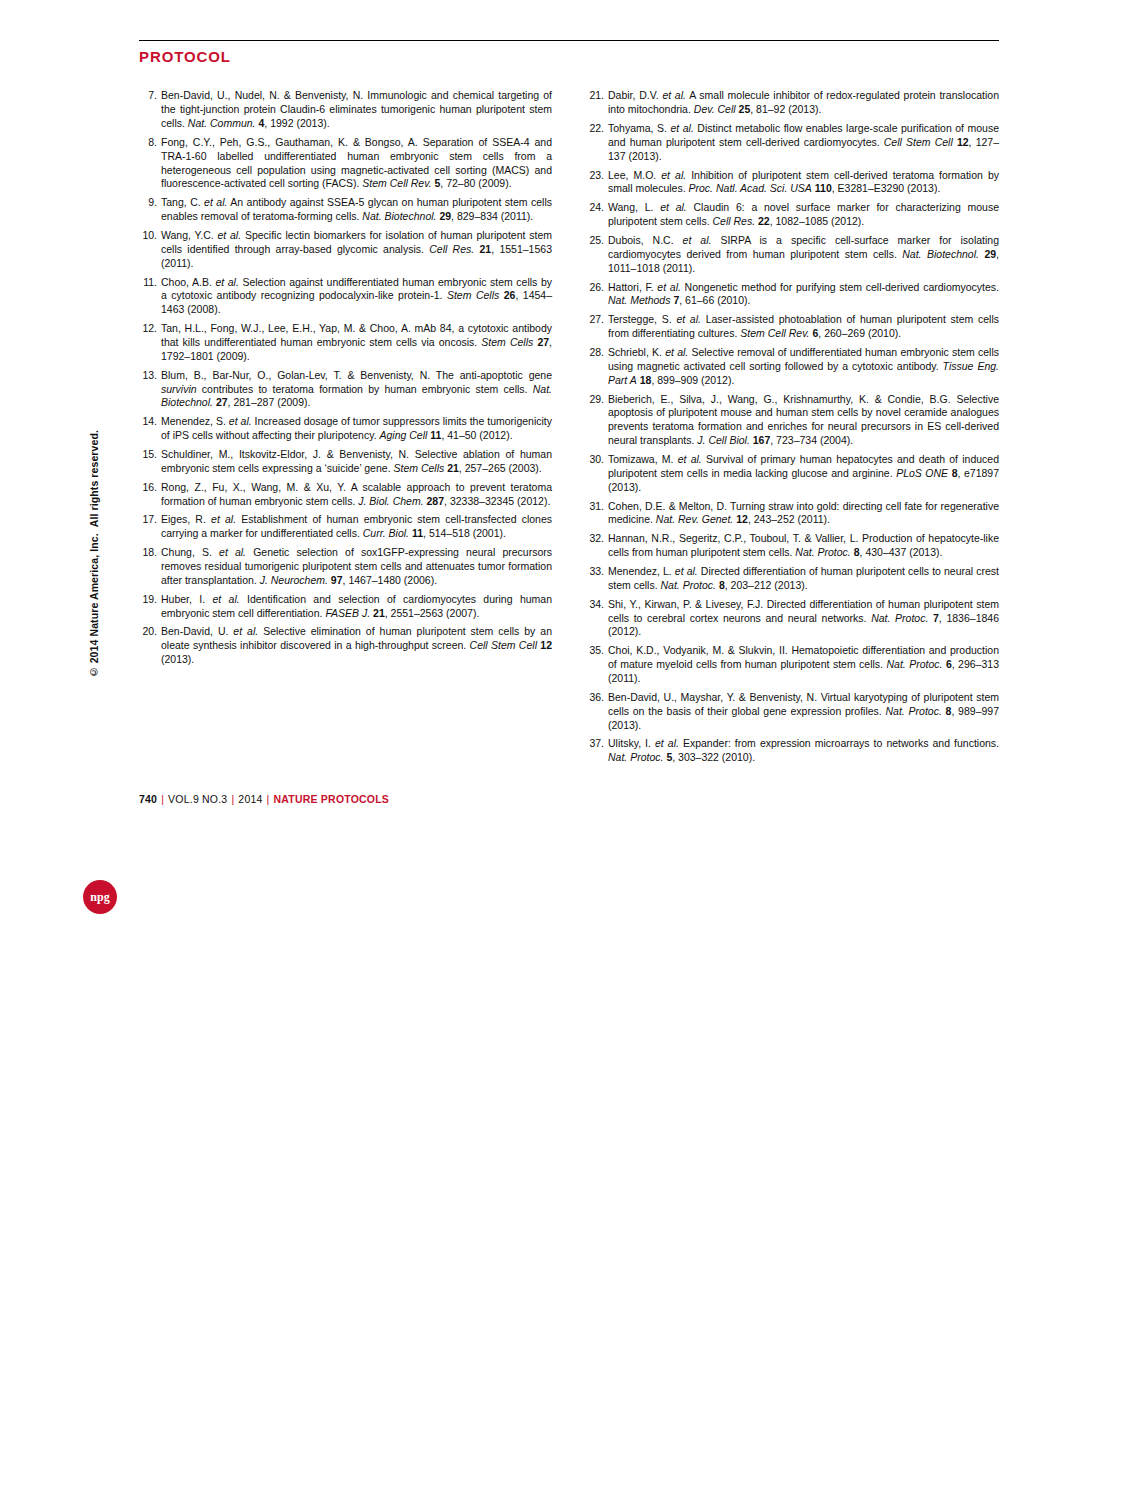PROTOCOL
© 2014 Nature America, Inc. All rights reserved.
npg
7. Ben-David, U., Nudel, N. & Benvenisty, N. Immunologic and chemical targeting of the tight-junction protein Claudin-6 eliminates tumorigenic human pluripotent stem cells. Nat. Commun. 4, 1992 (2013).
8. Fong, C.Y., Peh, G.S., Gauthaman, K. & Bongso, A. Separation of SSEA-4 and TRA-1-60 labelled undifferentiated human embryonic stem cells from a heterogeneous cell population using magnetic-activated cell sorting (MACS) and fluorescence-activated cell sorting (FACS). Stem Cell Rev. 5, 72–80 (2009).
9. Tang, C. et al. An antibody against SSEA-5 glycan on human pluripotent stem cells enables removal of teratoma-forming cells. Nat. Biotechnol. 29, 829–834 (2011).
10. Wang, Y.C. et al. Specific lectin biomarkers for isolation of human pluripotent stem cells identified through array-based glycomic analysis. Cell Res. 21, 1551–1563 (2011).
11. Choo, A.B. et al. Selection against undifferentiated human embryonic stem cells by a cytotoxic antibody recognizing podocalyxin-like protein-1. Stem Cells 26, 1454–1463 (2008).
12. Tan, H.L., Fong, W.J., Lee, E.H., Yap, M. & Choo, A. mAb 84, a cytotoxic antibody that kills undifferentiated human embryonic stem cells via oncosis. Stem Cells 27, 1792–1801 (2009).
13. Blum, B., Bar-Nur, O., Golan-Lev, T. & Benvenisty, N. The anti-apoptotic gene survivin contributes to teratoma formation by human embryonic stem cells. Nat. Biotechnol. 27, 281–287 (2009).
14. Menendez, S. et al. Increased dosage of tumor suppressors limits the tumorigenicity of iPS cells without affecting their pluripotency. Aging Cell 11, 41–50 (2012).
15. Schuldiner, M., Itskovitz-Eldor, J. & Benvenisty, N. Selective ablation of human embryonic stem cells expressing a ‘suicide’ gene. Stem Cells 21, 257–265 (2003).
16. Rong, Z., Fu, X., Wang, M. & Xu, Y. A scalable approach to prevent teratoma formation of human embryonic stem cells. J. Biol. Chem. 287, 32338–32345 (2012).
17. Eiges, R. et al. Establishment of human embryonic stem cell-transfected clones carrying a marker for undifferentiated cells. Curr. Biol. 11, 514–518 (2001).
18. Chung, S. et al. Genetic selection of sox1GFP-expressing neural precursors removes residual tumorigenic pluripotent stem cells and attenuates tumor formation after transplantation. J. Neurochem. 97, 1467–1480 (2006).
19. Huber, I. et al. Identification and selection of cardiomyocytes during human embryonic stem cell differentiation. FASEB J. 21, 2551–2563 (2007).
20. Ben-David, U. et al. Selective elimination of human pluripotent stem cells by an oleate synthesis inhibitor discovered in a high-throughput screen. Cell Stem Cell 12 (2013).
21. Dabir, D.V. et al. A small molecule inhibitor of redox-regulated protein translocation into mitochondria. Dev. Cell 25, 81–92 (2013).
22. Tohyama, S. et al. Distinct metabolic flow enables large-scale purification of mouse and human pluripotent stem cell-derived cardiomyocytes. Cell Stem Cell 12, 127–137 (2013).
23. Lee, M.O. et al. Inhibition of pluripotent stem cell-derived teratoma formation by small molecules. Proc. Natl. Acad. Sci. USA 110, E3281–E3290 (2013).
24. Wang, L. et al. Claudin 6: a novel surface marker for characterizing mouse pluripotent stem cells. Cell Res. 22, 1082–1085 (2012).
25. Dubois, N.C. et al. SIRPA is a specific cell-surface marker for isolating cardiomyocytes derived from human pluripotent stem cells. Nat. Biotechnol. 29, 1011–1018 (2011).
26. Hattori, F. et al. Nongenetic method for purifying stem cell-derived cardiomyocytes. Nat. Methods 7, 61–66 (2010).
27. Terstegge, S. et al. Laser-assisted photoablation of human pluripotent stem cells from differentiating cultures. Stem Cell Rev. 6, 260–269 (2010).
28. Schriebl, K. et al. Selective removal of undifferentiated human embryonic stem cells using magnetic activated cell sorting followed by a cytotoxic antibody. Tissue Eng. Part A 18, 899–909 (2012).
29. Bieberich, E., Silva, J., Wang, G., Krishnamurthy, K. & Condie, B.G. Selective apoptosis of pluripotent mouse and human stem cells by novel ceramide analogues prevents teratoma formation and enriches for neural precursors in ES cell-derived neural transplants. J. Cell Biol. 167, 723–734 (2004).
30. Tomizawa, M. et al. Survival of primary human hepatocytes and death of induced pluripotent stem cells in media lacking glucose and arginine. PLoS ONE 8, e71897 (2013).
31. Cohen, D.E. & Melton, D. Turning straw into gold: directing cell fate for regenerative medicine. Nat. Rev. Genet. 12, 243–252 (2011).
32. Hannan, N.R., Segeritz, C.P., Touboul, T. & Vallier, L. Production of hepatocyte-like cells from human pluripotent stem cells. Nat. Protoc. 8, 430–437 (2013).
33. Menendez, L. et al. Directed differentiation of human pluripotent cells to neural crest stem cells. Nat. Protoc. 8, 203–212 (2013).
34. Shi, Y., Kirwan, P. & Livesey, F.J. Directed differentiation of human pluripotent stem cells to cerebral cortex neurons and neural networks. Nat. Protoc. 7, 1836–1846 (2012).
35. Choi, K.D., Vodyanik, M. & Slukvin, II. Hematopoietic differentiation and production of mature myeloid cells from human pluripotent stem cells. Nat. Protoc. 6, 296–313 (2011).
36. Ben-David, U., Mayshar, Y. & Benvenisty, N. Virtual karyotyping of pluripotent stem cells on the basis of their global gene expression profiles. Nat. Protoc. 8, 989–997 (2013).
37. Ulitsky, I. et al. Expander: from expression microarrays to networks and functions. Nat. Protoc. 5, 303–322 (2010).
740|VOL.9 NO.3|2014|NATURE PROTOCOLS